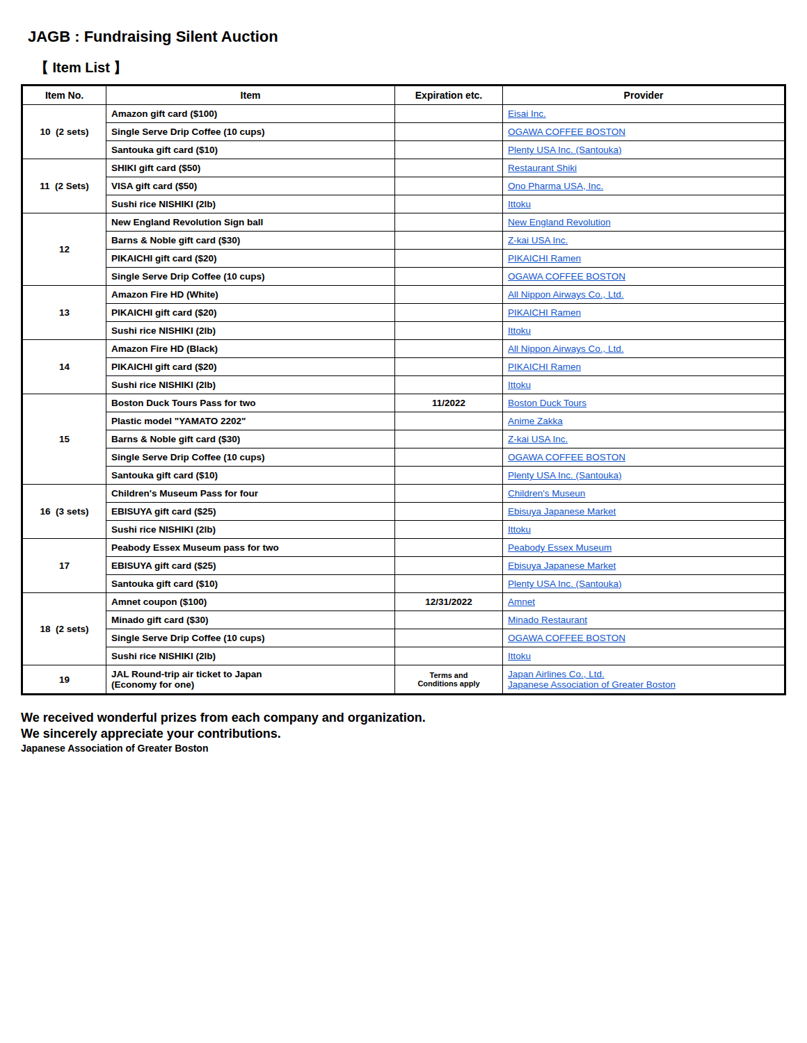JAGB : Fundraising Silent Auction
【 Item List 】
| Item No. | Item | Expiration etc. | Provider |
| --- | --- | --- | --- |
| 10 (2 sets) | Amazon gift card ($100) | | Eisai Inc. |
| Single Serve Drip Coffee (10 cups) | | OGAWA COFFEE BOSTON |
| Santouka gift card ($10) | | Plenty USA Inc. (Santouka) |
| 11 (2 Sets) | SHIKI gift card ($50) | | Restaurant Shiki |
| VISA gift card ($50) | | Ono Pharma USA, Inc. |
| Sushi rice NISHIKI (2lb) | | Ittoku |
| 12 | New England Revolution Sign ball | | New England Revolution |
| Barns & Noble gift card ($30) | | Z-kai USA Inc. |
| PIKAICHI gift card ($20) | | PIKAICHI Ramen |
| Single Serve Drip Coffee (10 cups) | | OGAWA COFFEE BOSTON |
| 13 | Amazon Fire HD (White) | | All Nippon Airways Co., Ltd. |
| PIKAICHI gift card ($20) | | PIKAICHI Ramen |
| Sushi rice NISHIKI (2lb) | | Ittoku |
| 14 | Amazon Fire HD (Black) | | All Nippon Airways Co., Ltd. |
| PIKAICHI gift card ($20) | | PIKAICHI Ramen |
| Sushi rice NISHIKI (2lb) | | Ittoku |
| 15 | Boston Duck Tours Pass for two | 11/2022 | Boston Duck Tours |
| Plastic model "YAMATO 2202" | | Anime Zakka |
| Barns & Noble gift card ($30) | | Z-kai USA Inc. |
| Single Serve Drip Coffee (10 cups) | | OGAWA COFFEE BOSTON |
| Santouka gift card ($10) | | Plenty USA Inc. (Santouka) |
| 16 (3 sets) | Children's Museum Pass for four | | Children's Museun |
| EBISUYA gift card ($25) | | Ebisuya Japanese Market |
| Sushi rice NISHIKI (2lb) | | Ittoku |
| 17 | Peabody Essex Museum pass for two | | Peabody Essex Museum |
| EBISUYA gift card ($25) | | Ebisuya Japanese Market |
| Santouka gift card ($10) | | Plenty USA Inc. (Santouka) |
| 18 (2 sets) | Amnet coupon ($100) | 12/31/2022 | Amnet |
| Minado gift card ($30) | | Minado Restaurant |
| Single Serve Drip Coffee (10 cups) | | OGAWA COFFEE BOSTON |
| Sushi rice NISHIKI (2lb) | | Ittoku |
| 19 | JAL Round-trip air ticket to Japan (Economy for one) | Terms and Conditions apply | Japan Airlines Co., Ltd. Japanese Association of Greater Boston |
We received wonderful prizes from each company and organization.
We sincerely appreciate your contributions.
Japanese Association of Greater Boston